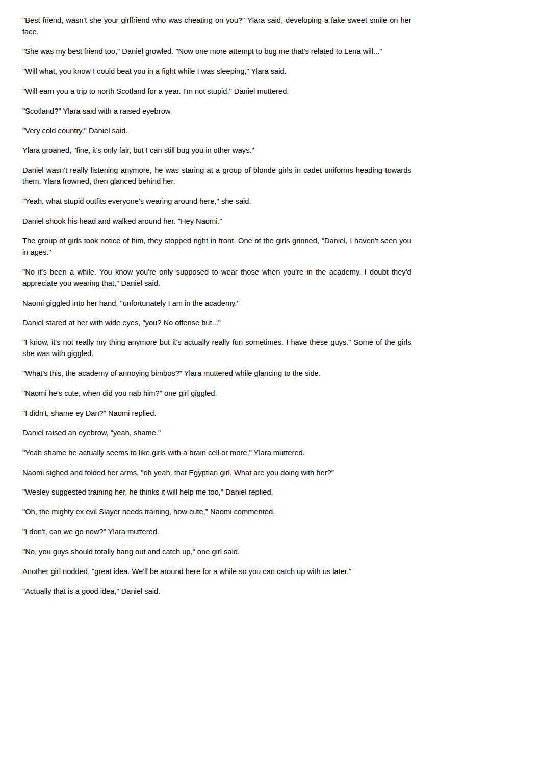"Best friend, wasn't she your girlfriend who was cheating on you?" Ylara said, developing a fake sweet smile on her face.
"She was my best friend too," Daniel growled. "Now one more attempt to bug me that's related to Lena will..."
"Will what, you know I could beat you in a fight while I was sleeping," Ylara said.
"Will earn you a trip to north Scotland for a year. I'm not stupid," Daniel muttered.
"Scotland?" Ylara said with a raised eyebrow.
"Very cold country," Daniel said.
Ylara groaned, "fine, it's only fair, but I can still bug you in other ways."
Daniel wasn't really listening anymore, he was staring at a group of blonde girls in cadet uniforms heading towards them. Ylara frowned, then glanced behind her.
"Yeah, what stupid outfits everyone's wearing around here," she said.
Daniel shook his head and walked around her. "Hey Naomi."
The group of girls took notice of him, they stopped right in front. One of the girls grinned, "Daniel, I haven't seen you in ages."
"No it's been a while. You know you're only supposed to wear those when you're in the academy. I doubt they'd appreciate you wearing that," Daniel said.
Naomi giggled into her hand, "unfortunately I am in the academy."
Daniel stared at her with wide eyes, "you? No offense but..."
"I know, it's not really my thing anymore but it's actually really fun sometimes. I have these guys." Some of the girls she was with giggled.
"What's this, the academy of annoying bimbos?" Ylara muttered while glancing to the side.
"Naomi he's cute, when did you nab him?" one girl giggled.
"I didn't, shame ey Dan?" Naomi replied.
Daniel raised an eyebrow, "yeah, shame."
"Yeah shame he actually seems to like girls with a brain cell or more," Ylara muttered.
Naomi sighed and folded her arms, "oh yeah, that Egyptian girl. What are you doing with her?"
"Wesley suggested training her, he thinks it will help me too," Daniel replied.
"Oh, the mighty ex evil Slayer needs training, how cute," Naomi commented.
"I don't, can we go now?" Ylara muttered.
"No, you guys should totally hang out and catch up," one girl said.
Another girl nodded, "great idea. We'll be around here for a while so you can catch up with us later."
"Actually that is a good idea," Daniel said.